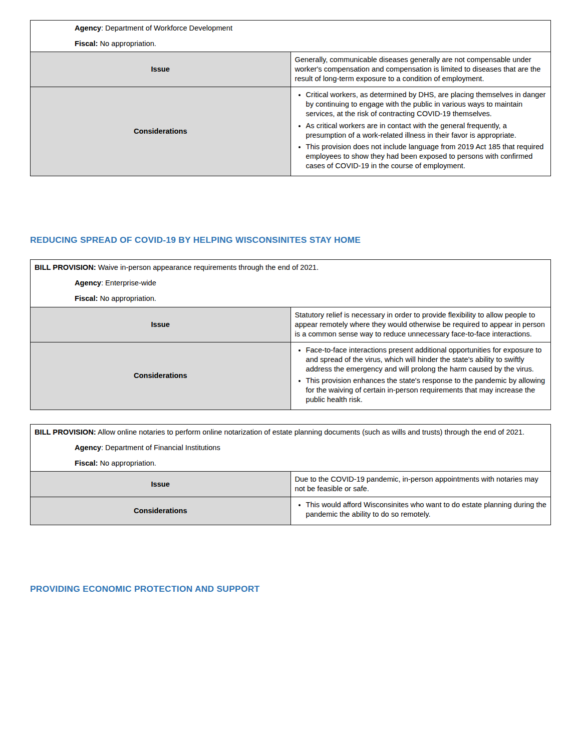| Agency : Department of Workforce Development |
| Fiscal: No appropriation. |
| Issue | Generally, communicable diseases generally are not compensable under worker's compensation and compensation is limited to diseases that are the result of long-term exposure to a condition of employment. |
| Considerations | Critical workers, as determined by DHS, are placing themselves in danger by continuing to engage with the public in various ways to maintain services, at the risk of contracting COVID-19 themselves. As critical workers are in contact with the general frequently, a presumption of a work-related illness in their favor is appropriate. This provision does not include language from 2019 Act 185 that required employees to show they had been exposed to persons with confirmed cases of COVID-19 in the course of employment. |
REDUCING SPREAD OF COVID-19 BY HELPING WISCONSINITES STAY HOME
| BILL PROVISION: Waive in-person appearance requirements through the end of 2021. |
| Agency : Enterprise-wide |
| Fiscal: No appropriation. |
| Issue | Statutory relief is necessary in order to provide flexibility to allow people to appear remotely where they would otherwise be required to appear in person is a common sense way to reduce unnecessary face-to-face interactions. |
| Considerations | Face-to-face interactions present additional opportunities for exposure to and spread of the virus, which will hinder the state's ability to swiftly address the emergency and will prolong the harm caused by the virus. This provision enhances the state's response to the pandemic by allowing for the waiving of certain in-person requirements that may increase the public health risk. |
| BILL PROVISION: Allow online notaries to perform online notarization of estate planning documents (such as wills and trusts) through the end of 2021. |
| Agency : Department of Financial Institutions |
| Fiscal: No appropriation. |
| Issue | Due to the COVID-19 pandemic, in-person appointments with notaries may not be feasible or safe. |
| Considerations | This would afford Wisconsinites who want to do estate planning during the pandemic the ability to do so remotely. |
PROVIDING ECONOMIC PROTECTION AND SUPPORT